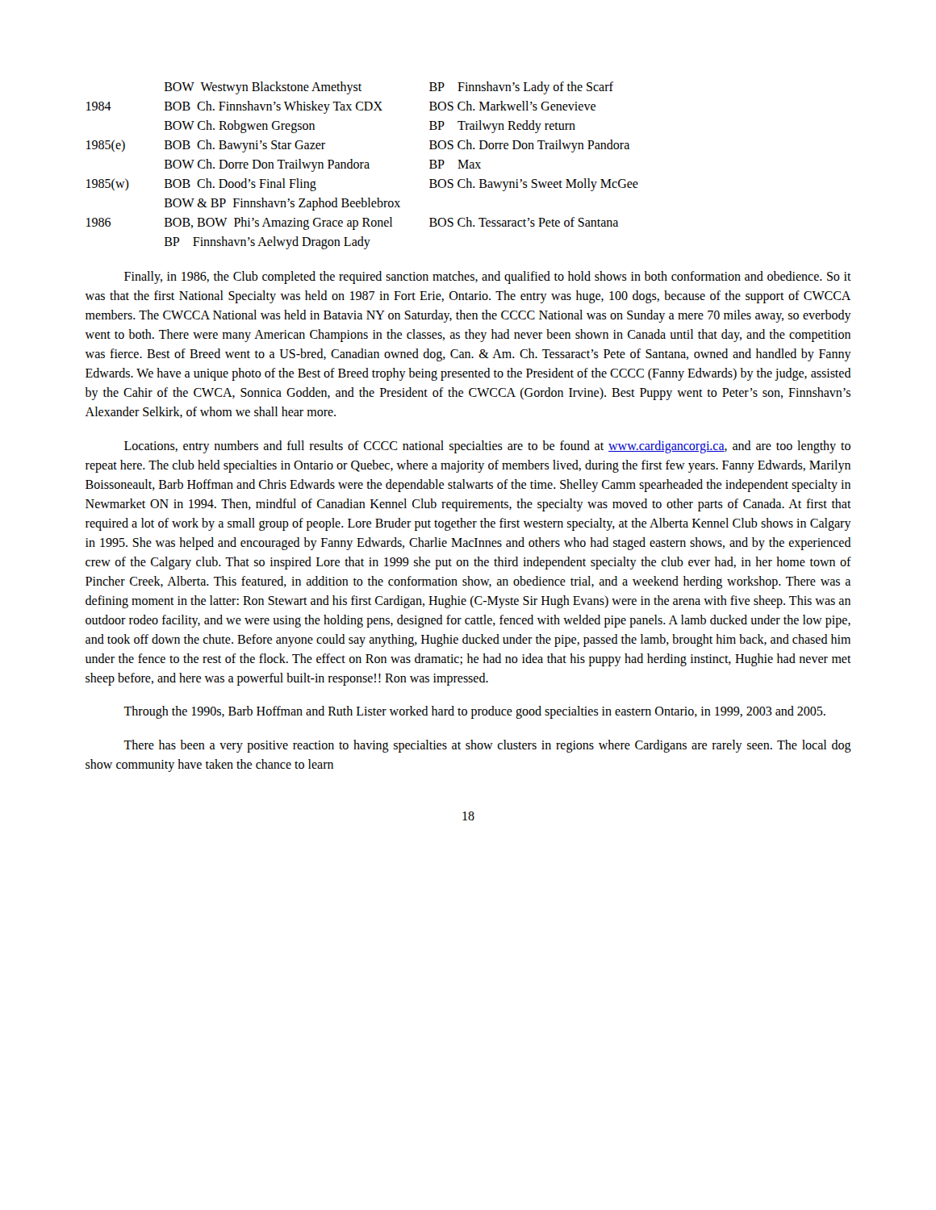| | BOW Westwyn Blackstone Amethyst | BP Finnshavn’s Lady of the Scarf |
| 1984 | BOB Ch. Finnshavn’s Whiskey Tax CDX | BOS Ch. Markwell’s Genevieve |
| | BOW Ch. Robgwen Gregson | BP Trailwyn Reddy return |
| 1985(e) | BOB Ch. Bawyni’s Star Gazer | BOS Ch. Dorre Don Trailwyn Pandora |
| | BOW Ch. Dorre Don Trailwyn Pandora | BP Max |
| 1985(w) | BOB Ch. Dood’s Final Fling | BOS Ch. Bawyni’s Sweet Molly McGee |
| | BOW & BP Finnshavn’s Zaphod Beeblebrox | |
| 1986 | BOB, BOW Phi’s Amazing Grace ap Ronel | BOS Ch. Tessaract’s Pete of Santana |
| | BP Finnshavn’s Aelwyd Dragon Lady | |
Finally, in 1986, the Club completed the required sanction matches, and qualified to hold shows in both conformation and obedience. So it was that the first National Specialty was held on 1987 in Fort Erie, Ontario. The entry was huge, 100 dogs, because of the support of CWCCA members. The CWCCA National was held in Batavia NY on Saturday, then the CCCC National was on Sunday a mere 70 miles away, so everbody went to both. There were many American Champions in the classes, as they had never been shown in Canada until that day, and the competition was fierce. Best of Breed went to a US-bred, Canadian owned dog, Can. & Am. Ch. Tessaract’s Pete of Santana, owned and handled by Fanny Edwards. We have a unique photo of the Best of Breed trophy being presented to the President of the CCCC (Fanny Edwards) by the judge, assisted by the Cahir of the CWCA, Sonnica Godden, and the President of the CWCCA (Gordon Irvine). Best Puppy went to Peter’s son, Finnshavn’s Alexander Selkirk, of whom we shall hear more.
Locations, entry numbers and full results of CCCC national specialties are to be found at www.cardigancorgi.ca, and are too lengthy to repeat here. The club held specialties in Ontario or Quebec, where a majority of members lived, during the first few years. Fanny Edwards, Marilyn Boissoneault, Barb Hoffman and Chris Edwards were the dependable stalwarts of the time. Shelley Camm spearheaded the independent specialty in Newmarket ON in 1994. Then, mindful of Canadian Kennel Club requirements, the specialty was moved to other parts of Canada. At first that required a lot of work by a small group of people. Lore Bruder put together the first western specialty, at the Alberta Kennel Club shows in Calgary in 1995. She was helped and encouraged by Fanny Edwards, Charlie MacInnes and others who had staged eastern shows, and by the experienced crew of the Calgary club. That so inspired Lore that in 1999 she put on the third independent specialty the club ever had, in her home town of Pincher Creek, Alberta. This featured, in addition to the conformation show, an obedience trial, and a weekend herding workshop. There was a defining moment in the latter: Ron Stewart and his first Cardigan, Hughie (C-Myste Sir Hugh Evans) were in the arena with five sheep. This was an outdoor rodeo facility, and we were using the holding pens, designed for cattle, fenced with welded pipe panels. A lamb ducked under the low pipe, and took off down the chute. Before anyone could say anything, Hughie ducked under the pipe, passed the lamb, brought him back, and chased him under the fence to the rest of the flock. The effect on Ron was dramatic; he had no idea that his puppy had herding instinct, Hughie had never met sheep before, and here was a powerful built-in response!! Ron was impressed.
Through the 1990s, Barb Hoffman and Ruth Lister worked hard to produce good specialties in eastern Ontario, in 1999, 2003 and 2005.
There has been a very positive reaction to having specialties at show clusters in regions where Cardigans are rarely seen. The local dog show community have taken the chance to learn
18